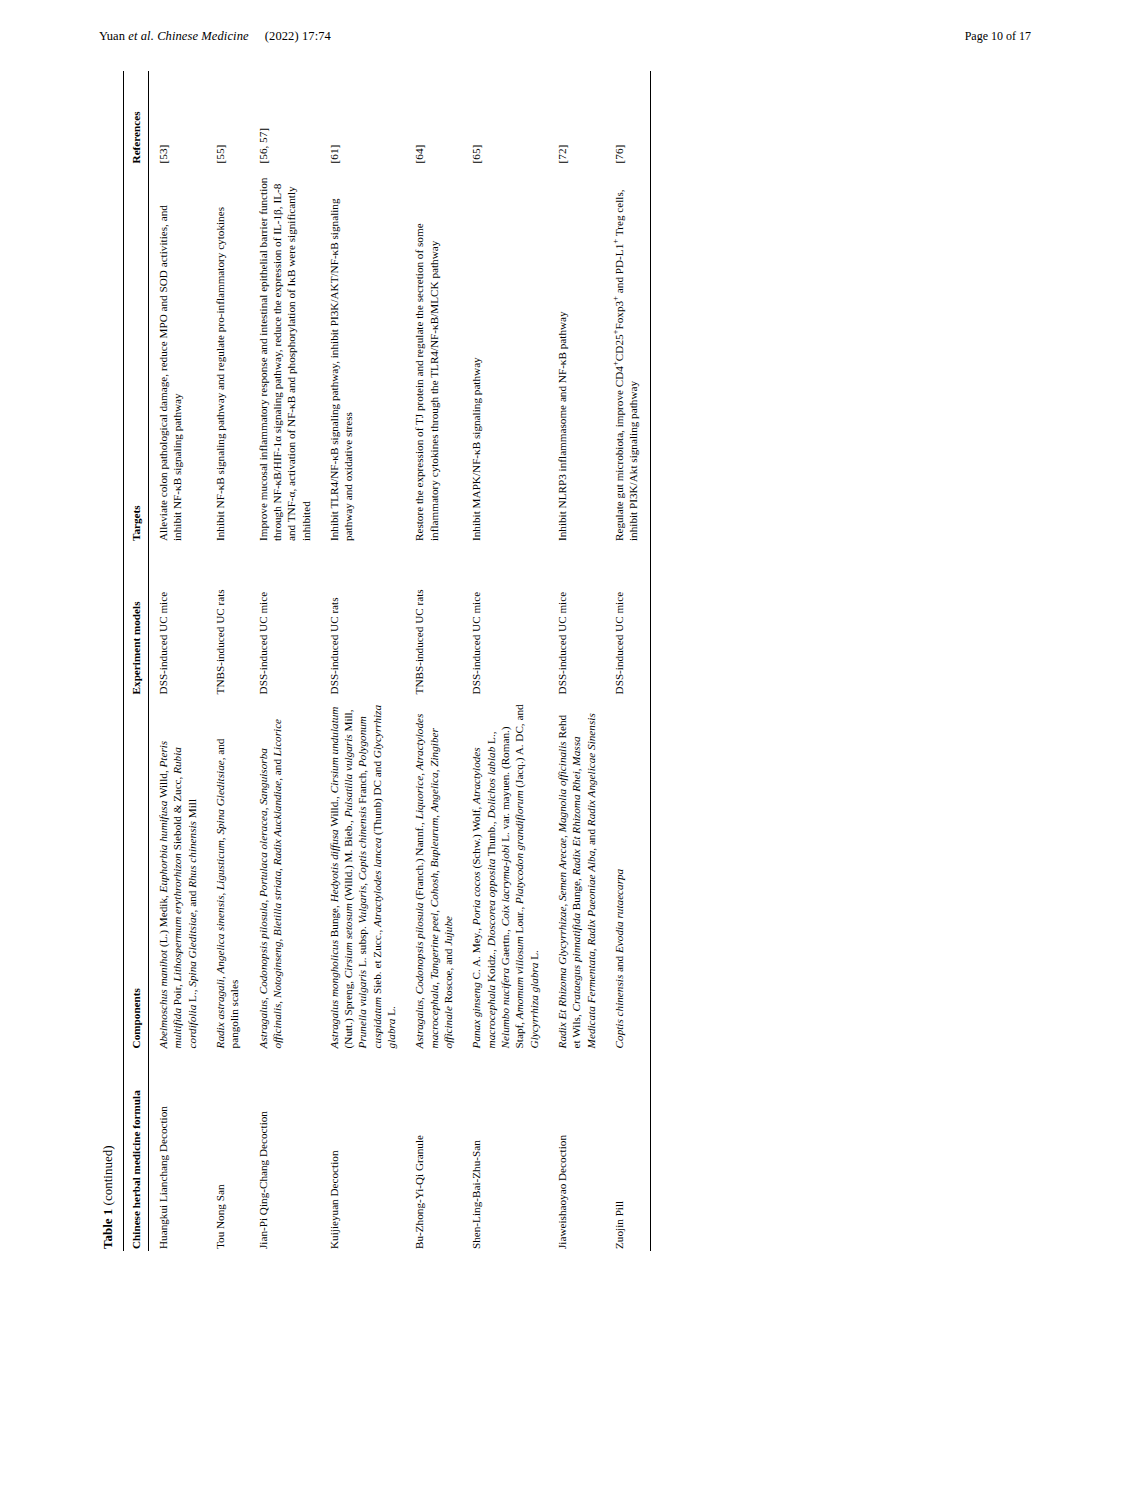Yuan et al. Chinese Medicine (2022) 17:74
Page 10 of 17
Table 1 (continued)
| Chinese herbal medicine formula | Components | Experiment models | Targets | References |
| --- | --- | --- | --- | --- |
| Huangkui Lianchang Decoction | Abelmoschus manihot (L.) Medik, Euphorbia humifusa Willd, Pteris multifida Poir, Lithospermum erythrorhizon Siebold & Zucc, Rubia cordifolia L., Spina Gleditsiae , and Rhus chinensis Mill | DSS-induced UC mice | Alleviate colon pathological damage, reduce MPO and SOD activities, and inhibit NF-κB signaling pathway | [53] |
| Tou Nong San | Radix astragali , Angelica sinensis , Ligusticum , Spina Gleditsiae , and pangolin scales | TNBS-induced UC rats | Inhibit NF-κB signaling pathway and regulate pro-inflammatory cytokines | [55] |
| Jian-Pi Qing-Chang Decoction | Astragalus , Codonopsis pilosula , Portulaca oleracea , Sanguisorba officinalis , Notoginseng , Bletilla striata , Radix Aucklandiae , and Licorice | DSS-induced UC mice | Improve mucosal inflammatory response and intestinal epithelial barrier function through NF-κB/HIF-1α signaling pathway, reduce the expression of IL-1β, IL-8 and TNF-α, activation of NF-κB and phosphorylation of IκB were significantly inhibited | [56, 57] |
| Kuijieyuan Decoction | Astragalus mongholicus Bunge, Hedyotis diffusa Willd., Cirsium undulatum (Nutt.) Spreng, Cirsium setosum (Willd.) M. Bieb., Pulsatilla vulgaris Mill, Prunella vulgaris L. subsp. Vulgaris , Coptis chinensis Franch, Polygonum cuspidatum Sieb. et Zucc., Atractylodes lancea (Thunb) DC and Glycyrrhiza glabra L. | DSS-induced UC rats | Inhibit TLR4/NF-κB signaling pathway, inhibit PI3K/AKT/NF-κB signaling pathway and oxidative stress | [61] |
| Bu-Zhong-Yi-Qi Granule | Astragalus , Codonopsis pilosula (Franch.) Nannf., Liquorice , Atractylodes macrocephala , Tangerine peel , Cohosh , Bupleurum , Angelica , Zingiber officinale Roscoe, and Jujube | TNBS-induced UC rats | Restore the expression of TJ protein and regulate the secretion of some inflammatory cytokines through the TLR4/NF-κB/MLCK pathway | [64] |
| Shen-Ling-Bai-Zhu-San | Panax ginseng C. A. Mey., Poria cocos (Schw.) Wolf, Atractylodes macrocephala Koidz., Dioscorea opposita Thunb., Dolichos lablab L., Nelumbo nucifera Gaertn., Coix lacryma-jobi L. var. mayuen. (Roman.) Stapf, Amomum villosum Lour., Platycodon grandiflorum (Jacq.) A. DC, and Glycyrrhiza glabra L. | DSS-induced UC mice | Inhibit MAPK/NF-κB signaling pathway | [65] |
| Jiaweishaoyao Decoction | Radix Et Rhizoma Glycyrrhizae , Semen Arecae , Magnolia officinalis Rehd et Wils, Crataegus pinnatifida Bunge, Radix Et Rhizoma Rhei , Massa Medicata Fermentata , Radix Paeoniae Alba , and Radix Angelicae Sinensis | DSS-induced UC mice | Inhibit NLRP3 inflammasome and NF-κB pathway | [72] |
| Zuojin Pill | Coptis chinensis and Evodia rutaecarpa | DSS-induced UC mice | Regulate gut microbiota, improve CD4 + CD25 + Foxp3 + and PD-L1 + Treg cells, inhibit PI3K/Akt signaling pathway | [76] |